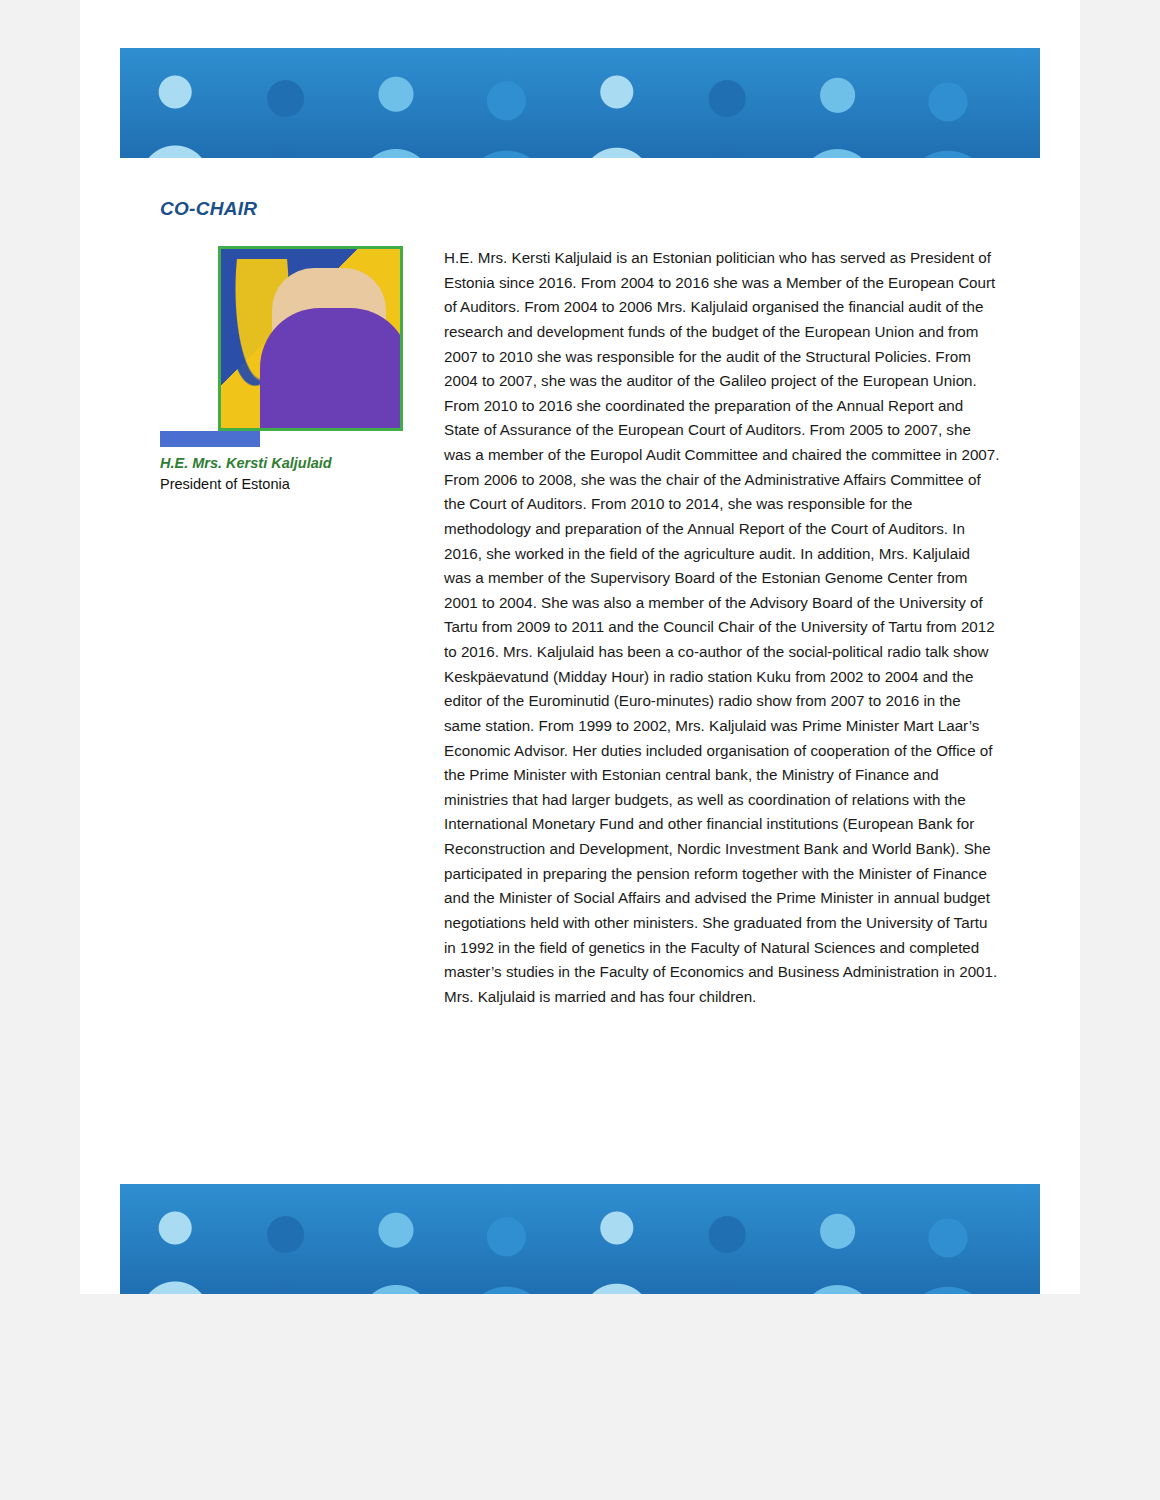CO-CHAIR
H.E. Mrs. Kersti Kaljulaid President of Estonia
H.E. Mrs. Kersti Kaljulaid is an Estonian politician who has served as President of Estonia since 2016. From 2004 to 2016 she was a Member of the European Court of Auditors. From 2004 to 2006 Mrs. Kaljulaid organised the financial audit of the research and development funds of the budget of the European Union and from 2007 to 2010 she was responsible for the audit of the Structural Policies. From 2004 to 2007, she was the auditor of the Galileo project of the European Union. From 2010 to 2016 she coordinated the preparation of the Annual Report and State of Assurance of the European Court of Auditors. From 2005 to 2007, she was a member of the Europol Audit Committee and chaired the committee in 2007. From 2006 to 2008, she was the chair of the Administrative Affairs Committee of the Court of Auditors. From 2010 to 2014, she was responsible for the methodology and preparation of the Annual Report of the Court of Auditors. In 2016, she worked in the field of the agriculture audit. In addition, Mrs. Kaljulaid was a member of the Supervisory Board of the Estonian Genome Center from 2001 to 2004. She was also a member of the Advisory Board of the University of Tartu from 2009 to 2011 and the Council Chair of the University of Tartu from 2012 to 2016. Mrs. Kaljulaid has been a co-author of the social-political radio talk show Keskpäevatund (Midday Hour) in radio station Kuku from 2002 to 2004 and the editor of the Eurominutid (Euro-minutes) radio show from 2007 to 2016 in the same station. From 1999 to 2002, Mrs. Kaljulaid was Prime Minister Mart Laar’s Economic Advisor. Her duties included organisation of cooperation of the Office of the Prime Minister with Estonian central bank, the Ministry of Finance and ministries that had larger budgets, as well as coordination of relations with the International Monetary Fund and other financial institutions (European Bank for Reconstruction and Development, Nordic Investment Bank and World Bank). She participated in preparing the pension reform together with the Minister of Finance and the Minister of Social Affairs and advised the Prime Minister in annual budget negotiations held with other ministers. She graduated from the University of Tartu in 1992 in the field of genetics in the Faculty of Natural Sciences and completed master’s studies in the Faculty of Economics and Business Administration in 2001. Mrs. Kaljulaid is married and has four children.